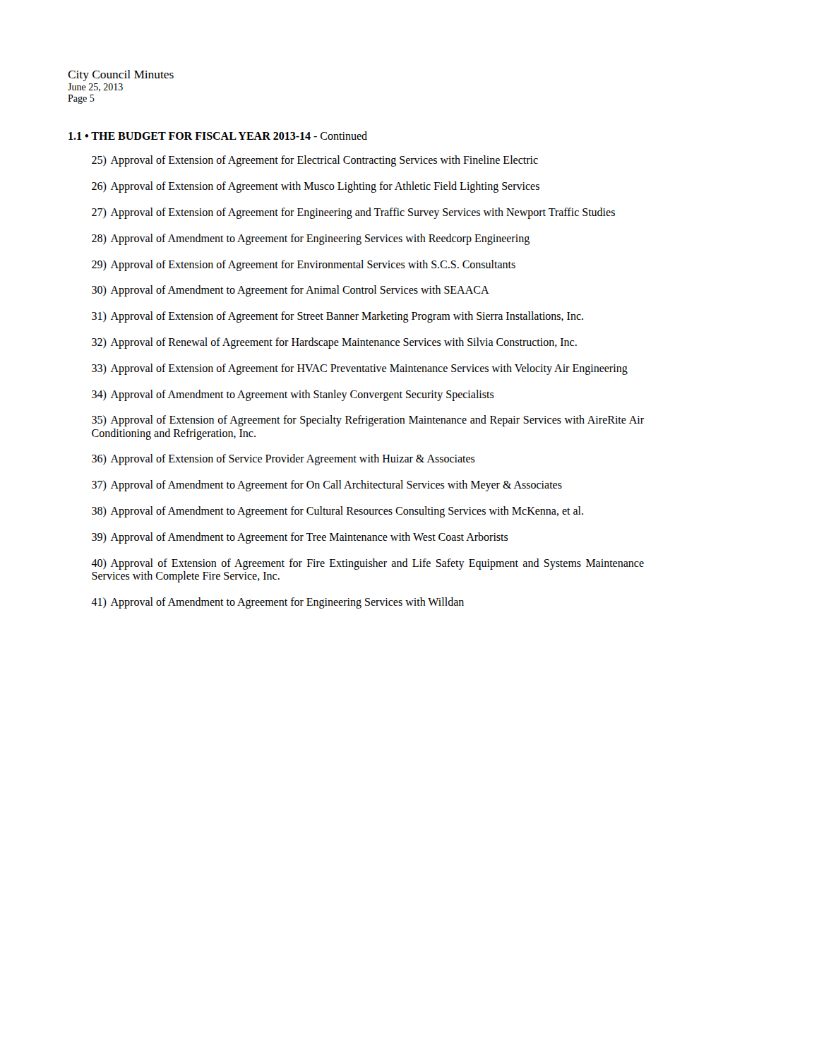City Council Minutes
June 25, 2013
Page 5
1.1 • THE BUDGET FOR FISCAL YEAR 2013-14 - Continued
25) Approval of Extension of Agreement for Electrical Contracting Services with Fineline Electric
26) Approval of Extension of Agreement with Musco Lighting for Athletic Field Lighting Services
27) Approval of Extension of Agreement for Engineering and Traffic Survey Services with Newport Traffic Studies
28) Approval of Amendment to Agreement for Engineering Services with Reedcorp Engineering
29) Approval of Extension of Agreement for Environmental Services with S.C.S. Consultants
30) Approval of Amendment to Agreement for Animal Control Services with SEAACA
31) Approval of Extension of Agreement for Street Banner Marketing Program with Sierra Installations, Inc.
32) Approval of Renewal of Agreement for Hardscape Maintenance Services with Silvia Construction, Inc.
33) Approval of Extension of Agreement for HVAC Preventative Maintenance Services with Velocity Air Engineering
34) Approval of Amendment to Agreement with Stanley Convergent Security Specialists
35) Approval of Extension of Agreement for Specialty Refrigeration Maintenance and Repair Services with AireRite Air Conditioning and Refrigeration, Inc.
36) Approval of Extension of Service Provider Agreement with Huizar & Associates
37) Approval of Amendment to Agreement for On Call Architectural Services with Meyer & Associates
38) Approval of Amendment to Agreement for Cultural Resources Consulting Services with McKenna, et al.
39) Approval of Amendment to Agreement for Tree Maintenance with West Coast Arborists
40) Approval of Extension of Agreement for Fire Extinguisher and Life Safety Equipment and Systems Maintenance Services with Complete Fire Service, Inc.
41) Approval of Amendment to Agreement for Engineering Services with Willdan